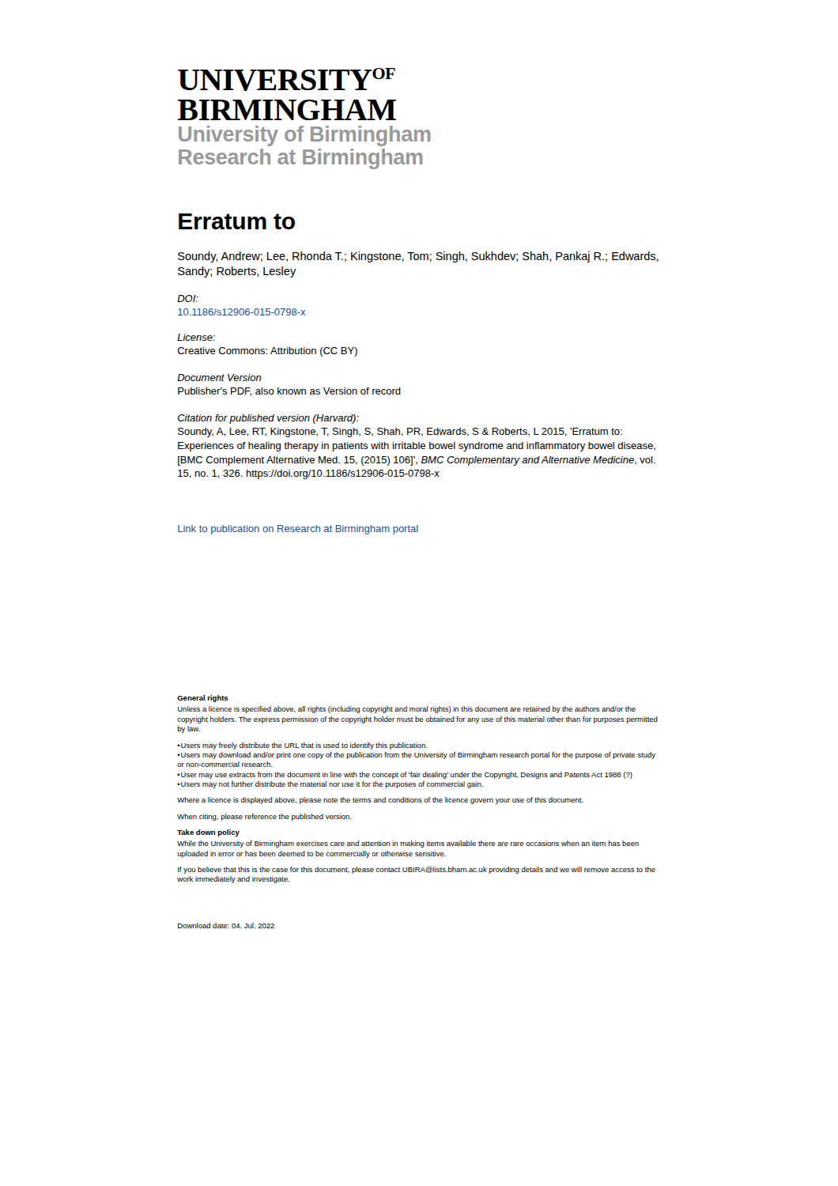UNIVERSITYOF
BIRMINGHAM
University of Birmingham Research at Birmingham
Erratum to
Soundy, Andrew; Lee, Rhonda T.; Kingstone, Tom; Singh, Sukhdev; Shah, Pankaj R.; Edwards, Sandy; Roberts, Lesley
DOI: 10.1186/s12906-015-0798-x
License:
Creative Commons: Attribution (CC BY)
Document Version
Publisher's PDF, also known as Version of record
Citation for published version (Harvard):
Soundy, A, Lee, RT, Kingstone, T, Singh, S, Shah, PR, Edwards, S & Roberts, L 2015, 'Erratum to: Experiences of healing therapy in patients with irritable bowel syndrome and inflammatory bowel disease, [BMC Complement Alternative Med. 15, (2015) 106]', BMC Complementary and Alternative Medicine, vol. 15, no. 1, 326. https://doi.org/10.1186/s12906-015-0798-x
Link to publication on Research at Birmingham portal
General rights
Unless a licence is specified above, all rights (including copyright and moral rights) in this document are retained by the authors and/or the copyright holders. The express permission of the copyright holder must be obtained for any use of this material other than for purposes permitted by law.
Users may freely distribute the URL that is used to identify this publication.
Users may download and/or print one copy of the publication from the University of Birmingham research portal for the purpose of private study or non-commercial research.
User may use extracts from the document in line with the concept of 'fair dealing' under the Copyright, Designs and Patents Act 1988 (?)
Users may not further distribute the material nor use it for the purposes of commercial gain.
Where a licence is displayed above, please note the terms and conditions of the licence govern your use of this document.
When citing, please reference the published version.
Take down policy
While the University of Birmingham exercises care and attention in making items available there are rare occasions when an item has been uploaded in error or has been deemed to be commercially or otherwise sensitive.
If you believe that this is the case for this document, please contact UBIRA@lists.bham.ac.uk providing details and we will remove access to the work immediately and investigate.
Download date: 04. Jul. 2022